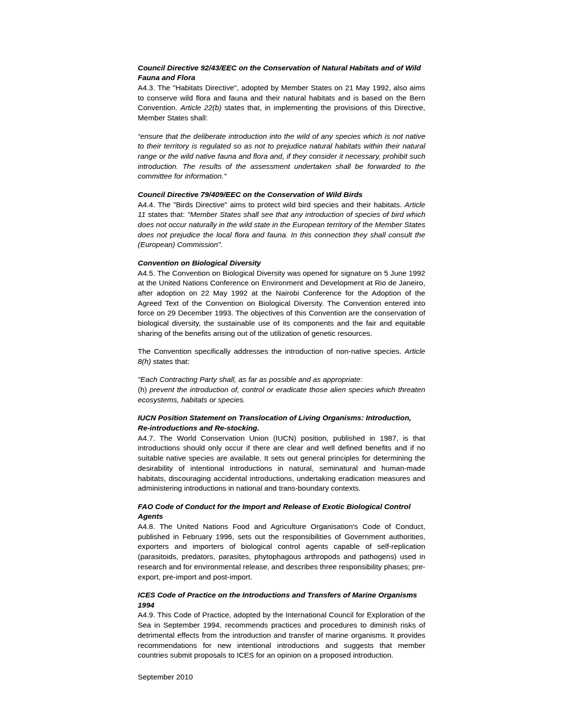Council Directive 92/43/EEC on the Conservation of Natural Habitats and of Wild Fauna and Flora
A4.3. The "Habitats Directive", adopted by Member States on 21 May 1992, also aims to conserve wild flora and fauna and their natural habitats and is based on the Bern Convention. Article 22(b) states that, in implementing the provisions of this Directive, Member States shall:
“ensure that the deliberate introduction into the wild of any species which is not native to their territory is regulated so as not to prejudice natural habitats within their natural range or the wild native fauna and flora and, if they consider it necessary, prohibit such introduction. The results of the assessment undertaken shall be forwarded to the committee for information."
Council Directive 79/409/EEC on the Conservation of Wild Birds
A4.4. The "Birds Directive" aims to protect wild bird species and their habitats. Article 11 states that: "Member States shall see that any introduction of species of bird which does not occur naturally in the wild state in the European territory of the Member States does not prejudice the local flora and fauna. In this connection they shall consult the (European) Commission".
Convention on Biological Diversity
A4.5. The Convention on Biological Diversity was opened for signature on 5 June 1992 at the United Nations Conference on Environment and Development at Rio de Janeiro, after adoption on 22 May 1992 at the Nairobi Conference for the Adoption of the Agreed Text of the Convention on Biological Diversity. The Convention entered into force on 29 December 1993. The objectives of this Convention are the conservation of biological diversity, the sustainable use of its components and the fair and equitable sharing of the benefits arising out of the utilization of genetic resources.
The Convention specifically addresses the introduction of non-native species. Article 8(h) states that:
"Each Contracting Party shall, as far as possible and as appropriate:
(h) prevent the introduction of, control or eradicate those alien species which threaten ecosystems, habitats or species.
IUCN Position Statement on Translocation of Living Organisms: Introduction, Re-introductions and Re-stocking.
A4.7. The World Conservation Union (IUCN) position, published in 1987, is that introductions should only occur if there are clear and well defined benefits and if no suitable native species are available. It sets out general principles for determining the desirability of intentional introductions in natural, seminatural and human-made habitats, discouraging accidental introductions, undertaking eradication measures and administering introductions in national and trans-boundary contexts.
FAO Code of Conduct for the Import and Release of Exotic Biological Control Agents
A4.8. The United Nations Food and Agriculture Organisation's Code of Conduct, published in February 1996, sets out the responsibilities of Government authorities, exporters and importers of biological control agents capable of self-replication (parasitoids, predators, parasites, phytophagous arthropods and pathogens) used in research and for environmental release, and describes three responsibility phases; pre-export, pre-import and post-import.
ICES Code of Practice on the Introductions and Transfers of Marine Organisms 1994
A4.9. This Code of Practice, adopted by the International Council for Exploration of the Sea in September 1994, recommends practices and procedures to diminish risks of detrimental effects from the introduction and transfer of marine organisms. It provides recommendations for new intentional introductions and suggests that member countries submit proposals to ICES for an opinion on a proposed introduction.
September 2010